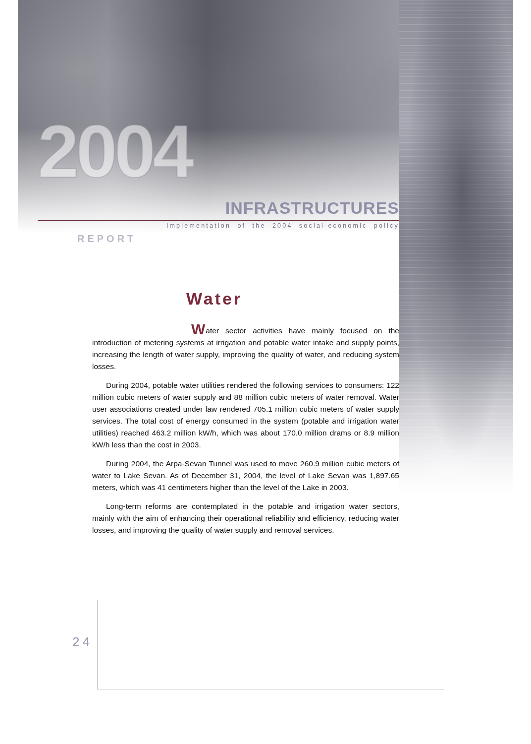2004
INFRASTRUCTURES
implementation of the 2004 social-economic policy
REPORT
Water
Water sector activities have mainly focused on the introduction of metering systems at irrigation and potable water intake and supply points, increasing the length of water supply, improving the quality of water, and reducing system losses.
During 2004, potable water utilities rendered the following services to consumers: 122 million cubic meters of water supply and 88 million cubic meters of water removal. Water user associations created under law rendered 705.1 million cubic meters of water supply services. The total cost of energy consumed in the system (potable and irrigation water utilities) reached 463.2 million kW/h, which was about 170.0 million drams or 8.9 million kW/h less than the cost in 2003.
During 2004, the Arpa-Sevan Tunnel was used to move 260.9 million cubic meters of water to Lake Sevan. As of December 31, 2004, the level of Lake Sevan was 1,897.65 meters, which was 41 centimeters higher than the level of the Lake in 2003.
Long-term reforms are contemplated in the potable and irrigation water sectors, mainly with the aim of enhancing their operational reliability and efficiency, reducing water losses, and improving the quality of water supply and removal services.
24